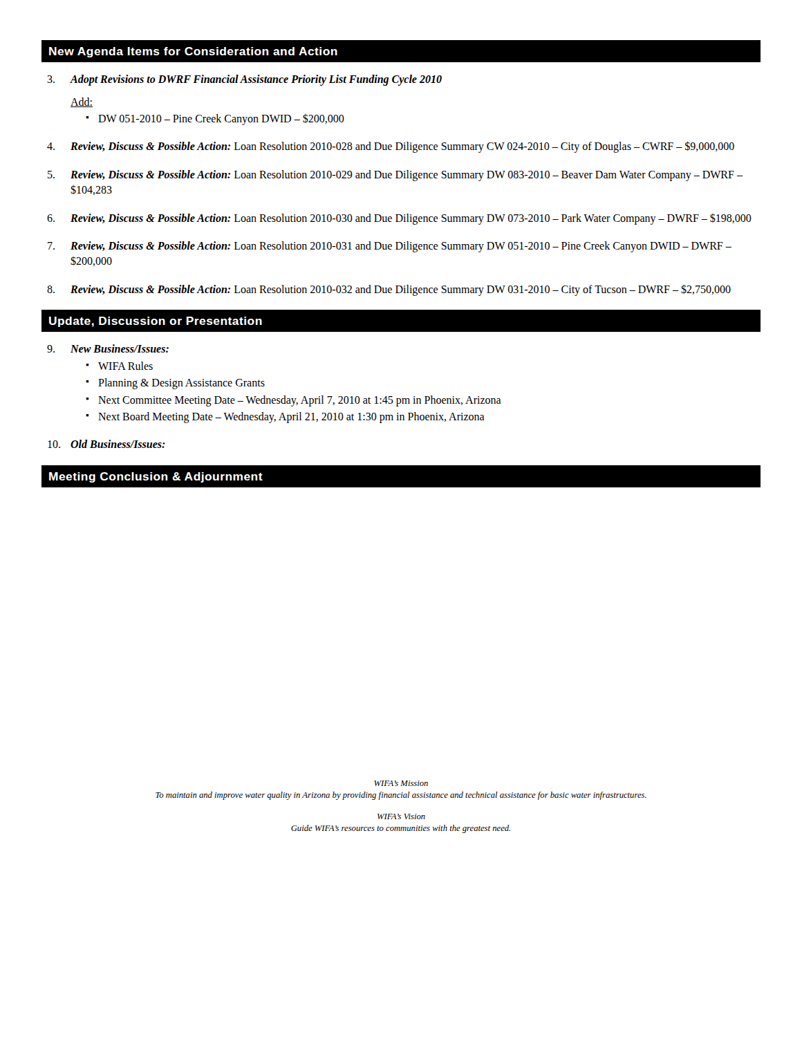New Agenda Items for Consideration and Action
Adopt Revisions to DWRF Financial Assistance Priority List Funding Cycle 2010
Add:
DW 051-2010 – Pine Creek Canyon DWID – $200,000
Review, Discuss & Possible Action: Loan Resolution 2010-028 and Due Diligence Summary CW 024-2010 – City of Douglas – CWRF – $9,000,000
Review, Discuss & Possible Action: Loan Resolution 2010-029 and Due Diligence Summary DW 083-2010 – Beaver Dam Water Company – DWRF – $104,283
Review, Discuss & Possible Action: Loan Resolution 2010-030 and Due Diligence Summary DW 073-2010 – Park Water Company – DWRF – $198,000
Review, Discuss & Possible Action: Loan Resolution 2010-031 and Due Diligence Summary DW 051-2010 – Pine Creek Canyon DWID – DWRF – $200,000
Review, Discuss & Possible Action: Loan Resolution 2010-032 and Due Diligence Summary DW 031-2010 – City of Tucson – DWRF – $2,750,000
Update, Discussion or Presentation
New Business/Issues:
WIFA Rules
Planning & Design Assistance Grants
Next Committee Meeting Date – Wednesday, April 7, 2010 at 1:45 pm in Phoenix, Arizona
Next Board Meeting Date – Wednesday, April 21, 2010 at 1:30 pm in Phoenix, Arizona
Old Business/Issues:
Meeting Conclusion & Adjournment
WIFA’s Mission
To maintain and improve water quality in Arizona by providing financial assistance and technical assistance for basic water infrastructures.
WIFA’s Vision
Guide WIFA’s resources to communities with the greatest need.